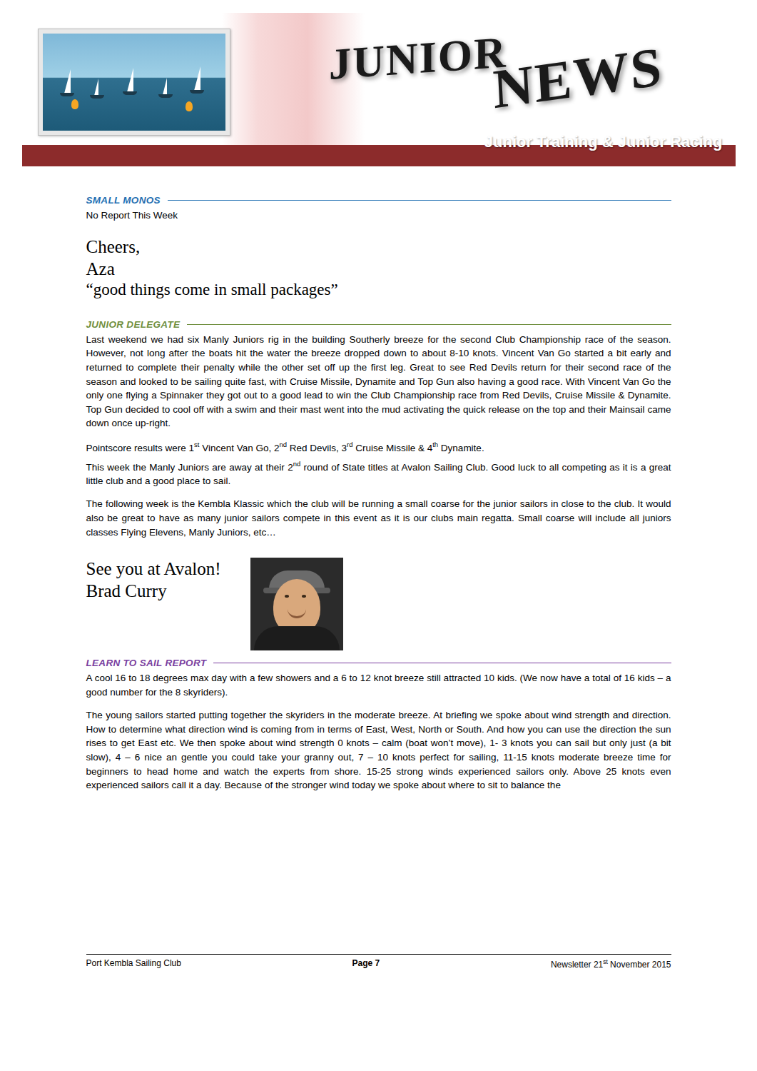JUNIOR NEWS
Junior Training & Junior Racing
SMALL MONOS
No Report This Week
Cheers,
Aza
“good things come in small packages”
JUNIOR DELEGATE
Last weekend we had six Manly Juniors rig in the building Southerly breeze for the second Club Championship race of the season. However, not long after the boats hit the water the breeze dropped down to about 8-10 knots. Vincent Van Go started a bit early and returned to complete their penalty while the other set off up the first leg. Great to see Red Devils return for their second race of the season and looked to be sailing quite fast, with Cruise Missile, Dynamite and Top Gun also having a good race. With Vincent Van Go the only one flying a Spinnaker they got out to a good lead to win the Club Championship race from Red Devils, Cruise Missile & Dynamite. Top Gun decided to cool off with a swim and their mast went into the mud activating the quick release on the top and their Mainsail came down once up-right.
Pointscore results were 1st Vincent Van Go, 2nd Red Devils, 3rd Cruise Missile & 4th Dynamite.
This week the Manly Juniors are away at their 2nd round of State titles at Avalon Sailing Club. Good luck to all competing as it is a great little club and a good place to sail.
The following week is the Kembla Klassic which the club will be running a small coarse for the junior sailors in close to the club. It would also be great to have as many junior sailors compete in this event as it is our clubs main regatta. Small coarse will include all juniors classes Flying Elevens, Manly Juniors, etc…
See you at Avalon!
Brad Curry
LEARN TO SAIL REPORT
A cool 16 to 18 degrees max day with a few showers and a 6 to 12 knot breeze still attracted 10 kids. (We now have a total of 16 kids – a good number for the 8 skyriders).
The young sailors started putting together the skyriders in the moderate breeze. At briefing we spoke about wind strength and direction. How to determine what direction wind is coming from in terms of East, West, North or South. And how you can use the direction the sun rises to get East etc. We then spoke about wind strength 0 knots – calm (boat won’t move), 1- 3 knots you can sail but only just (a bit slow), 4 – 6 nice an gentle you could take your granny out, 7 – 10 knots perfect for sailing, 11-15 knots moderate breeze time for beginners to head home and watch the experts from shore. 15-25 strong winds experienced sailors only. Above 25 knots even experienced sailors call it a day. Because of the stronger wind today we spoke about where to sit to balance the
Port Kembla Sailing Club
Page 7
Newsletter 21st November 2015